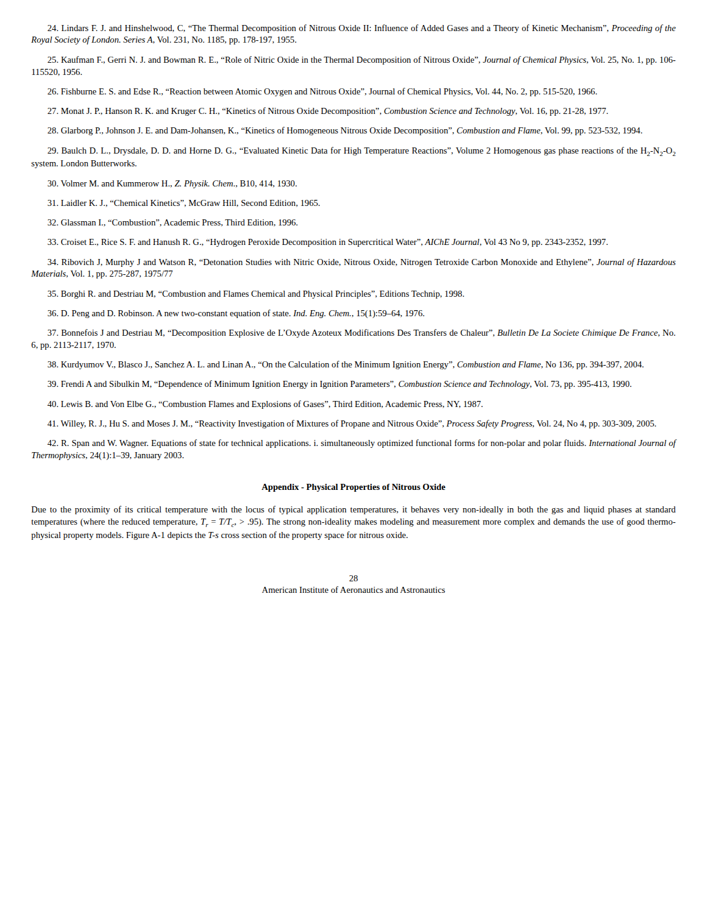24. Lindars F. J. and Hinshelwood, C, “The Thermal Decomposition of Nitrous Oxide II: Influence of Added Gases and a Theory of Kinetic Mechanism”, Proceeding of the Royal Society of London. Series A, Vol. 231, No. 1185, pp. 178-197, 1955.
25. Kaufman F., Gerri N. J. and Bowman R. E., “Role of Nitric Oxide in the Thermal Decomposition of Nitrous Oxide”, Journal of Chemical Physics, Vol. 25, No. 1, pp. 106-115520, 1956.
26. Fishburne E. S. and Edse R., “Reaction between Atomic Oxygen and Nitrous Oxide”, Journal of Chemical Physics, Vol. 44, No. 2, pp. 515-520, 1966.
27. Monat J. P., Hanson R. K. and Kruger C. H., “Kinetics of Nitrous Oxide Decomposition”, Combustion Science and Technology, Vol. 16, pp. 21-28, 1977.
28. Glarborg P., Johnson J. E. and Dam-Johansen, K., “Kinetics of Homogeneous Nitrous Oxide Decomposition”, Combustion and Flame, Vol. 99, pp. 523-532, 1994.
29. Baulch D. L., Drysdale, D. D. and Horne D. G., “Evaluated Kinetic Data for High Temperature Reactions”, Volume 2 Homogenous gas phase reactions of the H2-N2-O2 system. London Butterworks.
30. Volmer M. and Kummerow H., Z. Physik. Chem., B10, 414, 1930.
31. Laidler K. J., “Chemical Kinetics”, McGraw Hill, Second Edition, 1965.
32. Glassman I., “Combustion”, Academic Press, Third Edition, 1996.
33. Croiset E., Rice S. F. and Hanush R. G., “Hydrogen Peroxide Decomposition in Supercritical Water”, AIChE Journal, Vol 43 No 9, pp. 2343-2352, 1997.
34. Ribovich J, Murphy J and Watson R, “Detonation Studies with Nitric Oxide, Nitrous Oxide, Nitrogen Tetroxide Carbon Monoxide and Ethylene”, Journal of Hazardous Materials, Vol. 1, pp. 275-287, 1975/77
35. Borghi R. and Destriau M, “Combustion and Flames Chemical and Physical Principles”, Editions Technip, 1998.
36. D. Peng and D. Robinson. A new two-constant equation of state. Ind. Eng. Chem., 15(1):59–64, 1976.
37. Bonnefois J and Destriau M, “Decomposition Explosive de L’Oxyde Azoteux Modifications Des Transfers de Chaleur”, Bulletin De La Societe Chimique De France, No. 6, pp. 2113-2117, 1970.
38. Kurdyumov V., Blasco J., Sanchez A. L. and Linan A., “On the Calculation of the Minimum Ignition Energy”, Combustion and Flame, No 136, pp. 394-397, 2004.
39. Frendi A and Sibulkin M, “Dependence of Minimum Ignition Energy in Ignition Parameters”, Combustion Science and Technology, Vol. 73, pp. 395-413, 1990.
40. Lewis B. and Von Elbe G., “Combustion Flames and Explosions of Gases”, Third Edition, Academic Press, NY, 1987.
41. Willey, R. J., Hu S. and Moses J. M., “Reactivity Investigation of Mixtures of Propane and Nitrous Oxide”, Process Safety Progress, Vol. 24, No 4, pp. 303-309, 2005.
42. R. Span and W. Wagner. Equations of state for technical applications. i. simultaneously optimized functional forms for non-polar and polar fluids. International Journal of Thermophysics, 24(1):1–39, January 2003.
Appendix - Physical Properties of Nitrous Oxide
Due to the proximity of its critical temperature with the locus of typical application temperatures, it behaves very non-ideally in both the gas and liquid phases at standard temperatures (where the reduced temperature, Tr = T/Tc, > .95). The strong non-ideality makes modeling and measurement more complex and demands the use of good thermo-physical property models. Figure A-1 depicts the T-s cross section of the property space for nitrous oxide.
28
American Institute of Aeronautics and Astronautics